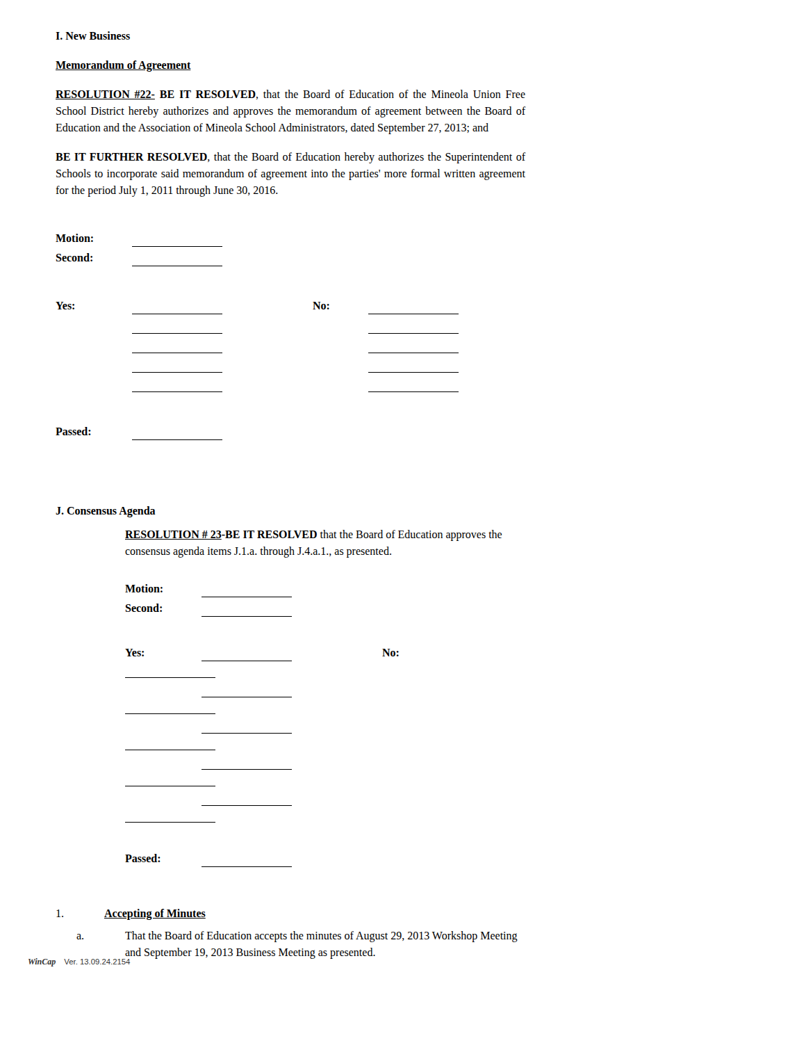I. New Business
Memorandum of Agreement
RESOLUTION #22- BE IT RESOLVED, that the Board of Education of the Mineola Union Free School District hereby authorizes and approves the memorandum of agreement between the Board of Education and the Association of Mineola School Administrators, dated September 27, 2013; and
BE IT FURTHER RESOLVED, that the Board of Education hereby authorizes the Superintendent of Schools to incorporate said memorandum of agreement into the parties' more formal written agreement for the period July 1, 2011 through June 30, 2016.
Motion:
Second:
Yes: No:
Passed:
J. Consensus Agenda
RESOLUTION # 23-BE IT RESOLVED that the Board of Education approves the consensus agenda items J.1.a. through J.4.a.1., as presented.
Motion:
Second:
Yes: No:
Passed:
1.
Accepting of Minutes
a.
That the Board of Education accepts the minutes of August 29, 2013 Workshop Meeting and September 19, 2013 Business Meeting as presented.
WinCap Ver. 13.09.24.2154